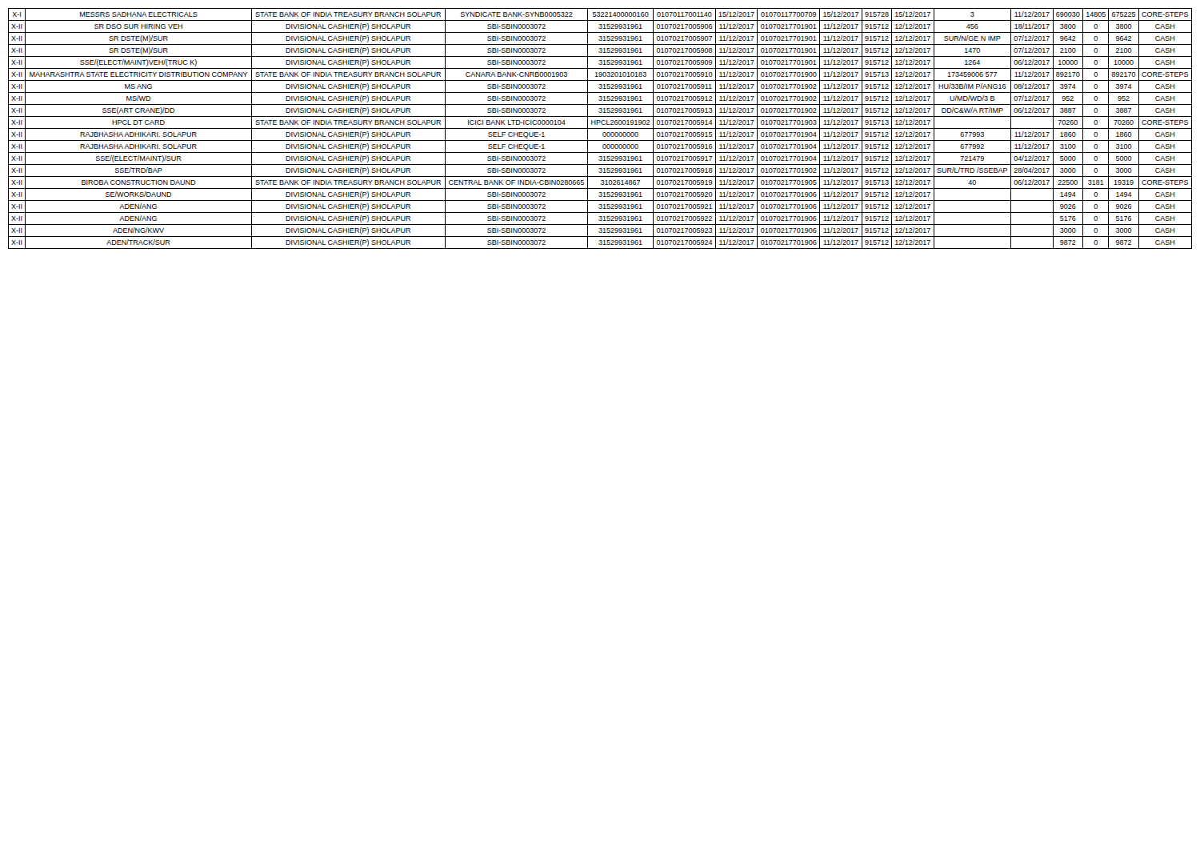| X-I | MESSRS SADHANA ELECTRICALS | STATE BANK OF INDIA TREASURY BRANCH SOLAPUR | SYNDICATE BANK-SYNB0005322 | 53221400000160 | 01070117001140 | 15/12/2017 | 01070117700709 | 15/12/2017 | 915728 | 15/12/2017 | 3 | 11/12/2017 | 690030 | 14805 | 675225 | CORE-STEPS |
| X-II | SR DSO SUR HIRING VEH | DIVISIONAL CASHIER(P) SHOLAPUR | SBI-SBIN0003072 | 31529931961 | 01070217005906 | 11/12/2017 | 01070217701901 | 11/12/2017 | 915712 | 12/12/2017 | 456 | 18/11/2017 | 3800 | 0 | 3800 | CASH |
| X-II | SR DSTE(M)/SUR | DIVISIONAL CASHIER(P) SHOLAPUR | SBI-SBIN0003072 | 31529931961 | 01070217005907 | 11/12/2017 | 01070217701901 | 11/12/2017 | 915712 | 12/12/2017 | SUR/N/GE N IMP | 07/12/2017 | 9642 | 0 | 9642 | CASH |
| X-II | SR DSTE(M)/SUR | DIVISIONAL CASHIER(P) SHOLAPUR | SBI-SBIN0003072 | 31529931961 | 01070217005908 | 11/12/2017 | 01070217701901 | 11/12/2017 | 915712 | 12/12/2017 | 1470 | 07/12/2017 | 2100 | 0 | 2100 | CASH |
| X-II | SSE/(ELECT/MAINT)VEH/(TRUC K) | DIVISIONAL CASHIER(P) SHOLAPUR | SBI-SBIN0003072 | 31529931961 | 01070217005909 | 11/12/2017 | 01070217701901 | 11/12/2017 | 915712 | 12/12/2017 | 1264 | 06/12/2017 | 10000 | 0 | 10000 | CASH |
| X-II | MAHARASHTRA STATE ELECTRICITY DISTRIBUTION COMPANY | STATE BANK OF INDIA TREASURY BRANCH SOLAPUR | CANARA BANK-CNRB0001903 | 1903201010183 | 01070217005910 | 11/12/2017 | 01070217701900 | 11/12/2017 | 915713 | 12/12/2017 | 173459006 577 | 11/12/2017 | 892170 | 0 | 892170 | CORE-STEPS |
| X-II | MS ANG | DIVISIONAL CASHIER(P) SHOLAPUR | SBI-SBIN0003072 | 31529931961 | 01070217005911 | 11/12/2017 | 01070217701902 | 11/12/2017 | 915712 | 12/12/2017 | HU/33B/IM P/ANG16 | 08/12/2017 | 3974 | 0 | 3974 | CASH |
| X-II | MS/WD | DIVISIONAL CASHIER(P) SHOLAPUR | SBI-SBIN0003072 | 31529931961 | 01070217005912 | 11/12/2017 | 01070217701902 | 11/12/2017 | 915712 | 12/12/2017 | U/MD/WD/3 B | 07/12/2017 | 952 | 0 | 952 | CASH |
| X-II | SSE(ART CRANE)/DD | DIVISIONAL CASHIER(P) SHOLAPUR | SBI-SBIN0003072 | 31529931961 | 01070217005913 | 11/12/2017 | 01070217701902 | 11/12/2017 | 915712 | 12/12/2017 | DD/C&W/A RT/IMP | 06/12/2017 | 3887 | 0 | 3887 | CASH |
| X-II | HPCL DT CARD | STATE BANK OF INDIA TREASURY BRANCH SOLAPUR | ICICI BANK LTD-ICIC0000104 | HPCL2600191902 | 01070217005914 | 11/12/2017 | 01070217701903 | 11/12/2017 | 915713 | 12/12/2017 | | | 70260 | 0 | 70260 | CORE-STEPS |
| X-II | RAJBHASHA ADHIKARI. SOLAPUR | DIVISIONAL CASHIER(P) SHOLAPUR | SELF CHEQUE-1 | 000000000 | 01070217005915 | 11/12/2017 | 01070217701904 | 11/12/2017 | 915712 | 12/12/2017 | 677993 | 11/12/2017 | 1860 | 0 | 1860 | CASH |
| X-II | RAJBHASHA ADHIKARI. SOLAPUR | DIVISIONAL CASHIER(P) SHOLAPUR | SELF CHEQUE-1 | 000000000 | 01070217005916 | 11/12/2017 | 01070217701904 | 11/12/2017 | 915712 | 12/12/2017 | 677992 | 11/12/2017 | 3100 | 0 | 3100 | CASH |
| X-II | SSE/(ELECT/MAINT)/SUR | DIVISIONAL CASHIER(P) SHOLAPUR | SBI-SBIN0003072 | 31529931961 | 01070217005917 | 11/12/2017 | 01070217701904 | 11/12/2017 | 915712 | 12/12/2017 | 721479 | 04/12/2017 | 5000 | 0 | 5000 | CASH |
| X-II | SSE/TRD/BAP | DIVISIONAL CASHIER(P) SHOLAPUR | SBI-SBIN0003072 | 31529931961 | 01070217005918 | 11/12/2017 | 01070217701902 | 11/12/2017 | 915712 | 12/12/2017 | SUR/L/TRD /SSEBAP | 28/04/2017 | 3000 | 0 | 3000 | CASH |
| X-II | BIROBA CONSTRUCTION DAUND | STATE BANK OF INDIA TREASURY BRANCH SOLAPUR | CENTRAL BANK OF INDIA-CBIN0280665 | 3102614867 | 01070217005919 | 11/12/2017 | 01070217701905 | 11/12/2017 | 915713 | 12/12/2017 | 40 | 06/12/2017 | 22500 | 3181 | 19319 | CORE-STEPS |
| X-II | SE/WORKS/DAUND | DIVISIONAL CASHIER(P) SHOLAPUR | SBI-SBIN0003072 | 31529931961 | 01070217005920 | 11/12/2017 | 01070217701906 | 11/12/2017 | 915712 | 12/12/2017 | | | 1494 | 0 | 1494 | CASH |
| X-II | ADEN/ANG | DIVISIONAL CASHIER(P) SHOLAPUR | SBI-SBIN0003072 | 31529931961 | 01070217005921 | 11/12/2017 | 01070217701906 | 11/12/2017 | 915712 | 12/12/2017 | | | 9026 | 0 | 9026 | CASH |
| X-II | ADEN/ANG | DIVISIONAL CASHIER(P) SHOLAPUR | SBI-SBIN0003072 | 31529931961 | 01070217005922 | 11/12/2017 | 01070217701906 | 11/12/2017 | 915712 | 12/12/2017 | | | 5176 | 0 | 5176 | CASH |
| X-II | ADEN/NG/KWV | DIVISIONAL CASHIER(P) SHOLAPUR | SBI-SBIN0003072 | 31529931961 | 01070217005923 | 11/12/2017 | 01070217701906 | 11/12/2017 | 915712 | 12/12/2017 | | | 3000 | 0 | 3000 | CASH |
| X-II | ADEN/TRACK/SUR | DIVISIONAL CASHIER(P) SHOLAPUR | SBI-SBIN0003072 | 31529931961 | 01070217005924 | 11/12/2017 | 01070217701906 | 11/12/2017 | 915712 | 12/12/2017 | | | 9872 | 0 | 9872 | CASH |